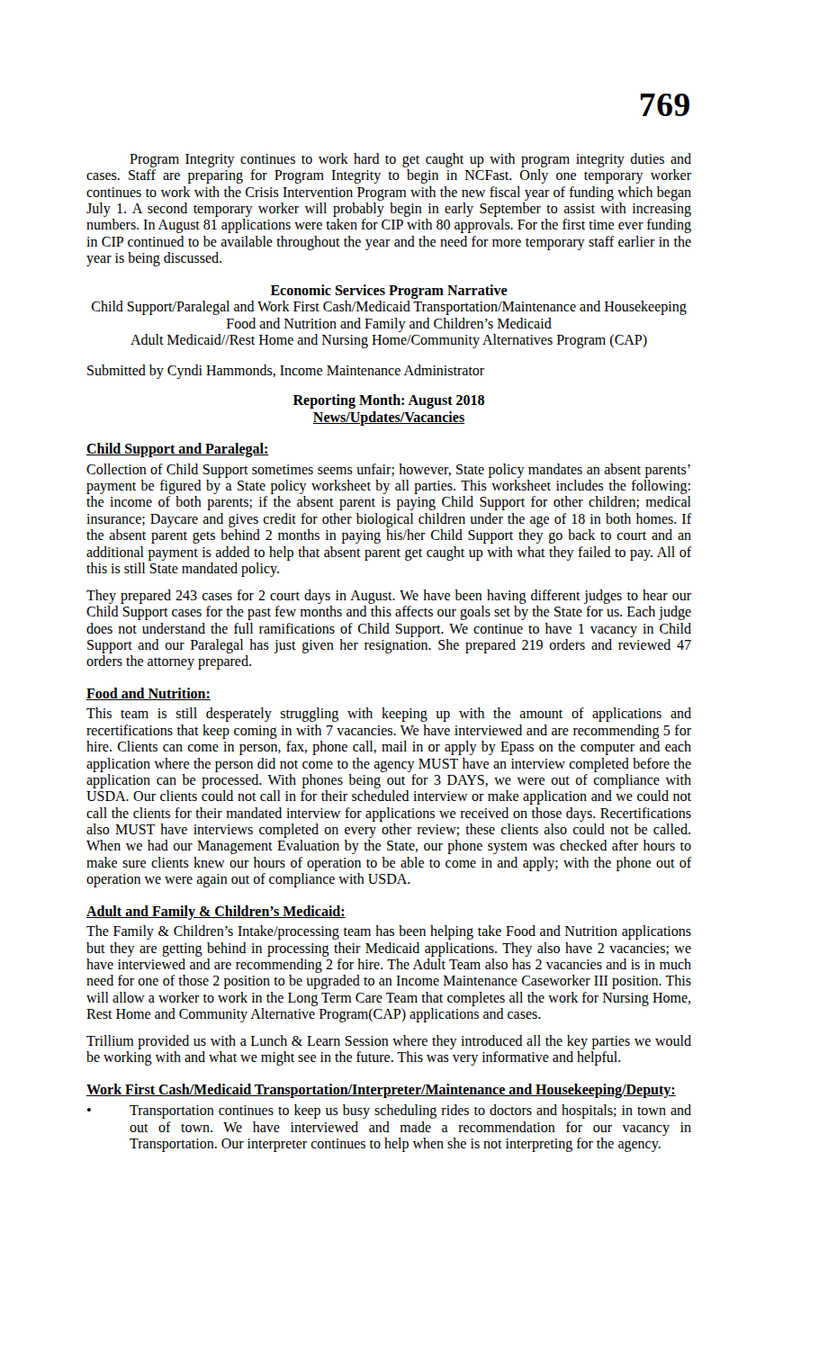769
Program Integrity continues to work hard to get caught up with program integrity duties and cases. Staff are preparing for Program Integrity to begin in NCFast. Only one temporary worker continues to work with the Crisis Intervention Program with the new fiscal year of funding which began July 1. A second temporary worker will probably begin in early September to assist with increasing numbers. In August 81 applications were taken for CIP with 80 approvals. For the first time ever funding in CIP continued to be available throughout the year and the need for more temporary staff earlier in the year is being discussed.
Economic Services Program Narrative
Child Support/Paralegal and Work First Cash/Medicaid Transportation/Maintenance and Housekeeping
Food and Nutrition and Family and Children’s Medicaid
Adult Medicaid//Rest Home and Nursing Home/Community Alternatives Program (CAP)
Submitted by Cyndi Hammonds, Income Maintenance Administrator
Reporting Month: August 2018
News/Updates/Vacancies
Child Support and Paralegal:
Collection of Child Support sometimes seems unfair; however, State policy mandates an absent parents’ payment be figured by a State policy worksheet by all parties. This worksheet includes the following: the income of both parents; if the absent parent is paying Child Support for other children; medical insurance; Daycare and gives credit for other biological children under the age of 18 in both homes. If the absent parent gets behind 2 months in paying his/her Child Support they go back to court and an additional payment is added to help that absent parent get caught up with what they failed to pay. All of this is still State mandated policy.
They prepared 243 cases for 2 court days in August. We have been having different judges to hear our Child Support cases for the past few months and this affects our goals set by the State for us. Each judge does not understand the full ramifications of Child Support. We continue to have 1 vacancy in Child Support and our Paralegal has just given her resignation. She prepared 219 orders and reviewed 47 orders the attorney prepared.
Food and Nutrition:
This team is still desperately struggling with keeping up with the amount of applications and recertifications that keep coming in with 7 vacancies. We have interviewed and are recommending 5 for hire. Clients can come in person, fax, phone call, mail in or apply by Epass on the computer and each application where the person did not come to the agency MUST have an interview completed before the application can be processed. With phones being out for 3 DAYS, we were out of compliance with USDA. Our clients could not call in for their scheduled interview or make application and we could not call the clients for their mandated interview for applications we received on those days. Recertifications also MUST have interviews completed on every other review; these clients also could not be called. When we had our Management Evaluation by the State, our phone system was checked after hours to make sure clients knew our hours of operation to be able to come in and apply; with the phone out of operation we were again out of compliance with USDA.
Adult and Family & Children’s Medicaid:
The Family & Children’s Intake/processing team has been helping take Food and Nutrition applications but they are getting behind in processing their Medicaid applications. They also have 2 vacancies; we have interviewed and are recommending 2 for hire. The Adult Team also has 2 vacancies and is in much need for one of those 2 position to be upgraded to an Income Maintenance Caseworker III position. This will allow a worker to work in the Long Term Care Team that completes all the work for Nursing Home, Rest Home and Community Alternative Program(CAP) applications and cases.
Trillium provided us with a Lunch & Learn Session where they introduced all the key parties we would be working with and what we might see in the future. This was very informative and helpful.
Work First Cash/Medicaid Transportation/Interpreter/Maintenance and Housekeeping/Deputy:
Transportation continues to keep us busy scheduling rides to doctors and hospitals; in town and out of town. We have interviewed and made a recommendation for our vacancy in Transportation. Our interpreter continues to help when she is not interpreting for the agency.